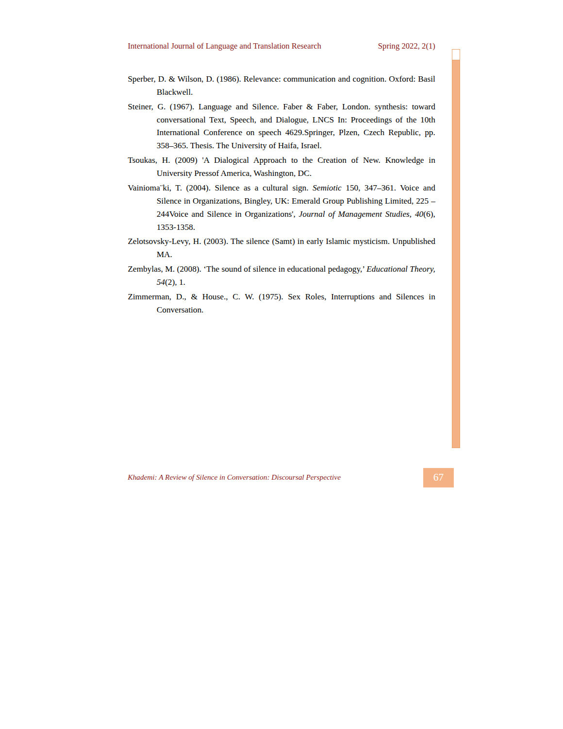International Journal of Language and Translation Research Spring 2022, 2(1)
Sperber, D. & Wilson, D. (1986). Relevance: communication and cognition. Oxford: Basil Blackwell.
Steiner, G. (1967). Language and Silence. Faber & Faber, London. synthesis: toward conversational Text, Speech, and Dialogue, LNCS In: Proceedings of the 10th International Conference on speech 4629.Springer, Plzen, Czech Republic, pp. 358–365. Thesis. The University of Haifa, Israel.
Tsoukas, H. (2009) 'A Dialogical Approach to the Creation of New. Knowledge in University Pressof America, Washington, DC.
Vainioma¨ki, T. (2004). Silence as a cultural sign. Semiotic 150, 347–361. Voice and Silence in Organizations, Bingley, UK: Emerald Group Publishing Limited, 225 – 244Voice and Silence in Organizations', Journal of Management Studies, 40(6), 1353-1358.
Zelotsovsky-Levy, H. (2003). The silence (Samt) in early Islamic mysticism. Unpublished MA.
Zembylas, M. (2008). ‘The sound of silence in educational pedagogy,’ Educational Theory, 54(2), 1.
Zimmerman, D., & House., C. W. (1975). Sex Roles, Interruptions and Silences in Conversation.
Khademi: A Review of Silence in Conversation: Discoursal Perspective 67